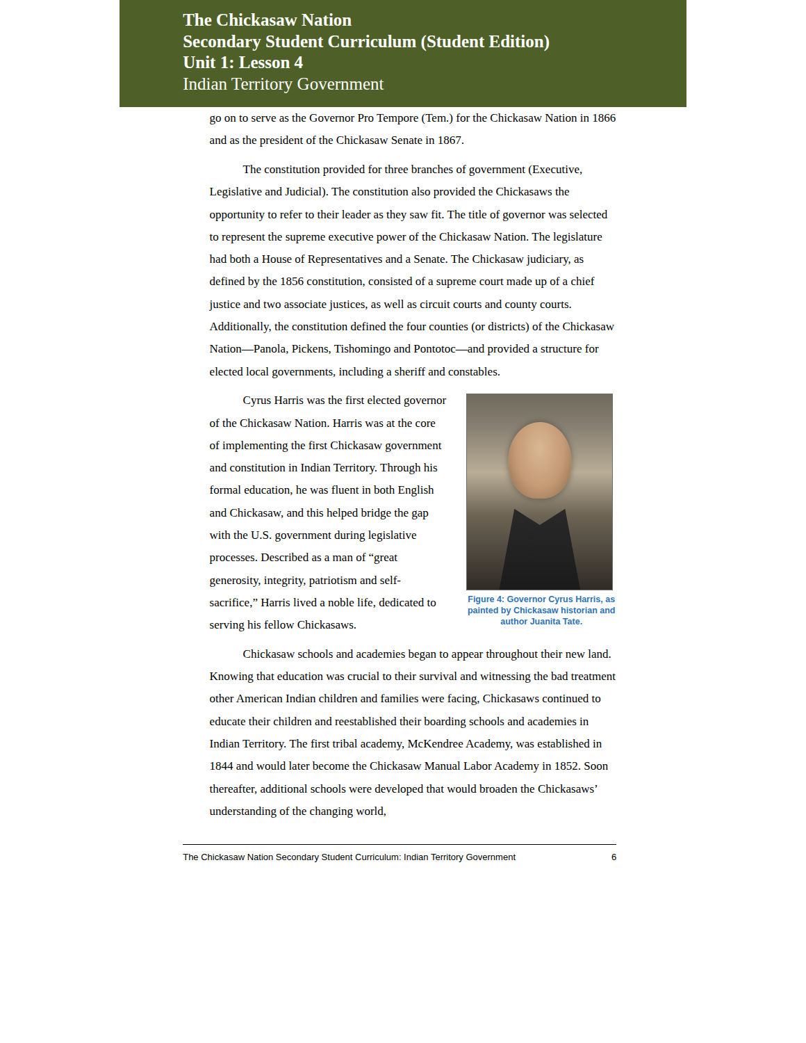The Chickasaw Nation
Secondary Student Curriculum (Student Edition)
Unit 1: Lesson 4
Indian Territory Government
go on to serve as the Governor Pro Tempore (Tem.) for the Chickasaw Nation in 1866 and as the president of the Chickasaw Senate in 1867.
The constitution provided for three branches of government (Executive, Legislative and Judicial). The constitution also provided the Chickasaws the opportunity to refer to their leader as they saw fit. The title of governor was selected to represent the supreme executive power of the Chickasaw Nation. The legislature had both a House of Representatives and a Senate. The Chickasaw judiciary, as defined by the 1856 constitution, consisted of a supreme court made up of a chief justice and two associate justices, as well as circuit courts and county courts. Additionally, the constitution defined the four counties (or districts) of the Chickasaw Nation—Panola, Pickens, Tishomingo and Pontotoc—and provided a structure for elected local governments, including a sheriff and constables.
Figure 4: Governor Cyrus Harris, as painted by Chickasaw historian and author Juanita Tate.
Cyrus Harris was the first elected governor of the Chickasaw Nation. Harris was at the core of implementing the first Chickasaw government and constitution in Indian Territory. Through his formal education, he was fluent in both English and Chickasaw, and this helped bridge the gap with the U.S. government during legislative processes. Described as a man of “great generosity, integrity, patriotism and self-sacrifice,” Harris lived a noble life, dedicated to serving his fellow Chickasaws.
Chickasaw schools and academies began to appear throughout their new land. Knowing that education was crucial to their survival and witnessing the bad treatment other American Indian children and families were facing, Chickasaws continued to educate their children and reestablished their boarding schools and academies in Indian Territory. The first tribal academy, McKendree Academy, was established in 1844 and would later become the Chickasaw Manual Labor Academy in 1852. Soon thereafter, additional schools were developed that would broaden the Chickasaws’ understanding of the changing world,
The Chickasaw Nation Secondary Student Curriculum: Indian Territory Government 6